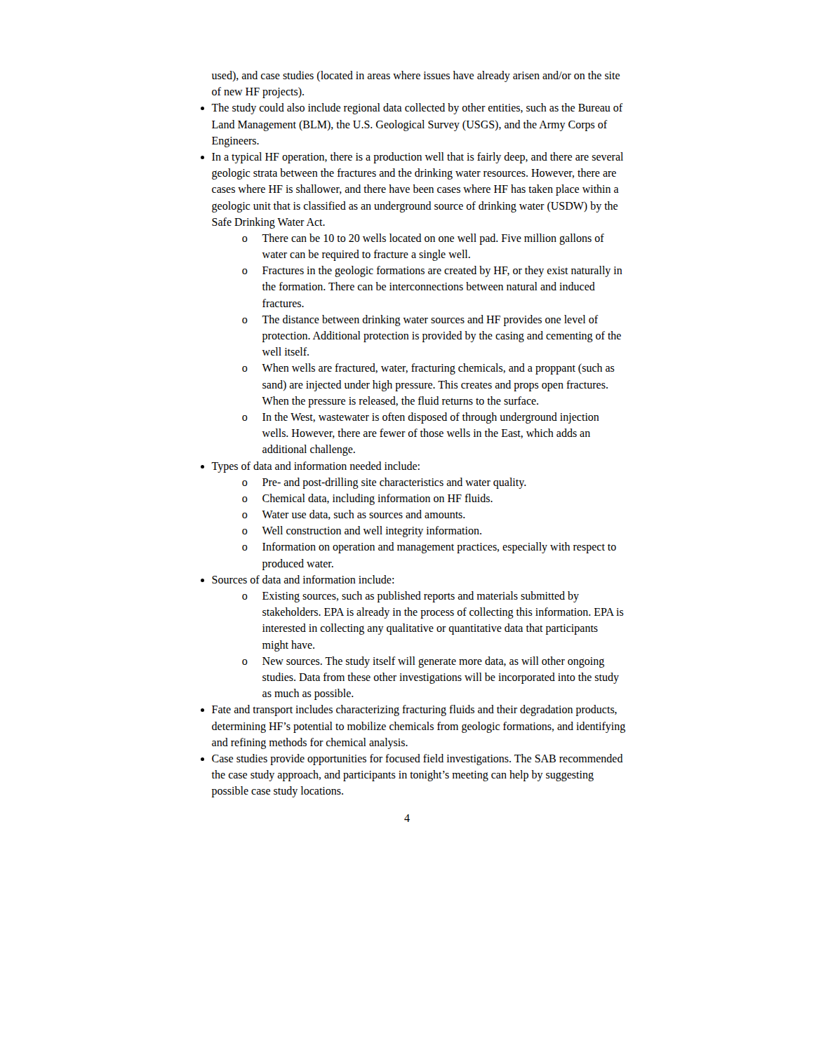used), and case studies (located in areas where issues have already arisen and/or on the site of new HF projects).
The study could also include regional data collected by other entities, such as the Bureau of Land Management (BLM), the U.S. Geological Survey (USGS), and the Army Corps of Engineers.
In a typical HF operation, there is a production well that is fairly deep, and there are several geologic strata between the fractures and the drinking water resources. However, there are cases where HF is shallower, and there have been cases where HF has taken place within a geologic unit that is classified as an underground source of drinking water (USDW) by the Safe Drinking Water Act.
There can be 10 to 20 wells located on one well pad. Five million gallons of water can be required to fracture a single well.
Fractures in the geologic formations are created by HF, or they exist naturally in the formation. There can be interconnections between natural and induced fractures.
The distance between drinking water sources and HF provides one level of protection. Additional protection is provided by the casing and cementing of the well itself.
When wells are fractured, water, fracturing chemicals, and a proppant (such as sand) are injected under high pressure. This creates and props open fractures. When the pressure is released, the fluid returns to the surface.
In the West, wastewater is often disposed of through underground injection wells. However, there are fewer of those wells in the East, which adds an additional challenge.
Types of data and information needed include:
Pre- and post-drilling site characteristics and water quality.
Chemical data, including information on HF fluids.
Water use data, such as sources and amounts.
Well construction and well integrity information.
Information on operation and management practices, especially with respect to produced water.
Sources of data and information include:
Existing sources, such as published reports and materials submitted by stakeholders. EPA is already in the process of collecting this information. EPA is interested in collecting any qualitative or quantitative data that participants might have.
New sources. The study itself will generate more data, as will other ongoing studies. Data from these other investigations will be incorporated into the study as much as possible.
Fate and transport includes characterizing fracturing fluids and their degradation products, determining HF’s potential to mobilize chemicals from geologic formations, and identifying and refining methods for chemical analysis.
Case studies provide opportunities for focused field investigations. The SAB recommended the case study approach, and participants in tonight’s meeting can help by suggesting possible case study locations.
4